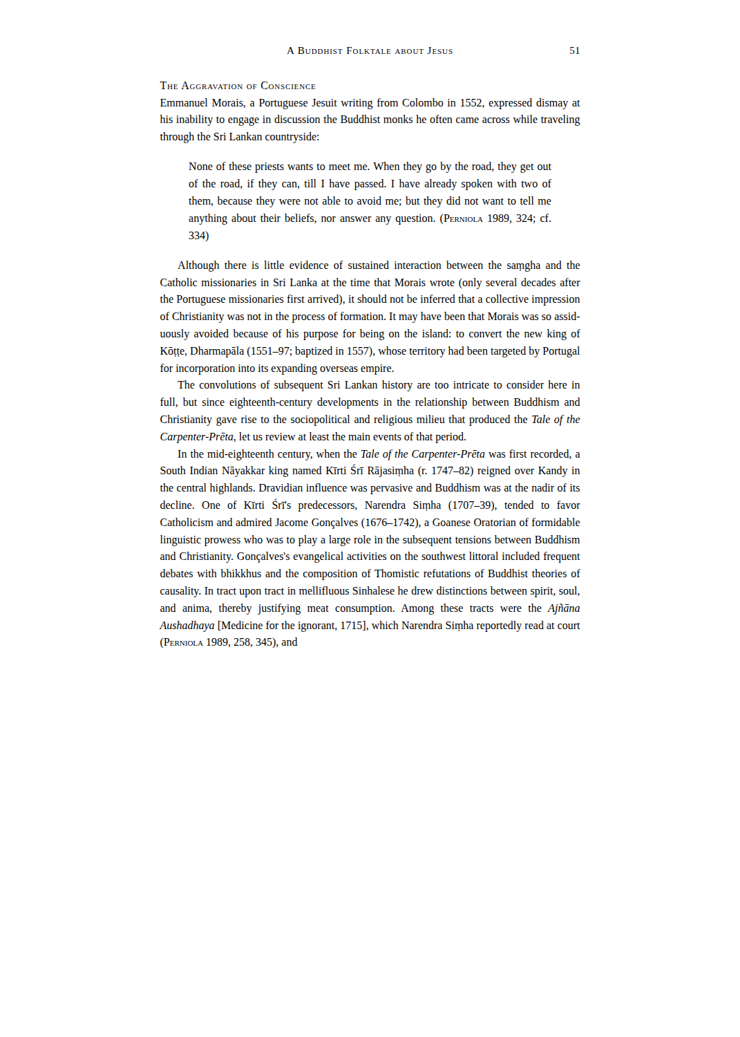A Buddhist Folktale about Jesus 51
The Aggravation of Conscience
Emmanuel Morais, a Portuguese Jesuit writing from Colombo in 1552, expressed dismay at his inability to engage in discussion the Buddhist monks he often came across while traveling through the Sri Lankan countryside:
None of these priests wants to meet me. When they go by the road, they get out of the road, if they can, till I have passed. I have already spoken with two of them, because they were not able to avoid me; but they did not want to tell me anything about their beliefs, nor answer any question. (Perniola 1989, 324; cf. 334)
Although there is little evidence of sustained interaction between the saṃgha and the Catholic missionaries in Sri Lanka at the time that Morais wrote (only several decades after the Portuguese missionaries first arrived), it should not be inferred that a collective impression of Christianity was not in the process of formation. It may have been that Morais was so assiduously avoided because of his purpose for being on the island: to convert the new king of Kōṭṭe, Dharmapāla (1551–97; baptized in 1557), whose territory had been targeted by Portugal for incorporation into its expanding overseas empire.
The convolutions of subsequent Sri Lankan history are too intricate to consider here in full, but since eighteenth-century developments in the relationship between Buddhism and Christianity gave rise to the sociopolitical and religious milieu that produced the Tale of the Carpenter-Prēta, let us review at least the main events of that period.
In the mid-eighteenth century, when the Tale of the Carpenter-Prēta was first recorded, a South Indian Nāyakkar king named Kīrti Śrī Rājasiṃha (r. 1747–82) reigned over Kandy in the central highlands. Dravidian influence was pervasive and Buddhism was at the nadir of its decline. One of Kīrti Śrī's predecessors, Narendra Siṃha (1707–39), tended to favor Catholicism and admired Jacome Gonçalves (1676–1742), a Goanese Oratorian of formidable linguistic prowess who was to play a large role in the subsequent tensions between Buddhism and Christianity. Gonçalves's evangelical activities on the southwest littoral included frequent debates with bhikkhus and the composition of Thomistic refutations of Buddhist theories of causality. In tract upon tract in mellifluous Sinhalese he drew distinctions between spirit, soul, and anima, thereby justifying meat consumption. Among these tracts were the Ajñāna Aushadhaya [Medicine for the ignorant, 1715], which Narendra Siṃha reportedly read at court (Perniola 1989, 258, 345), and